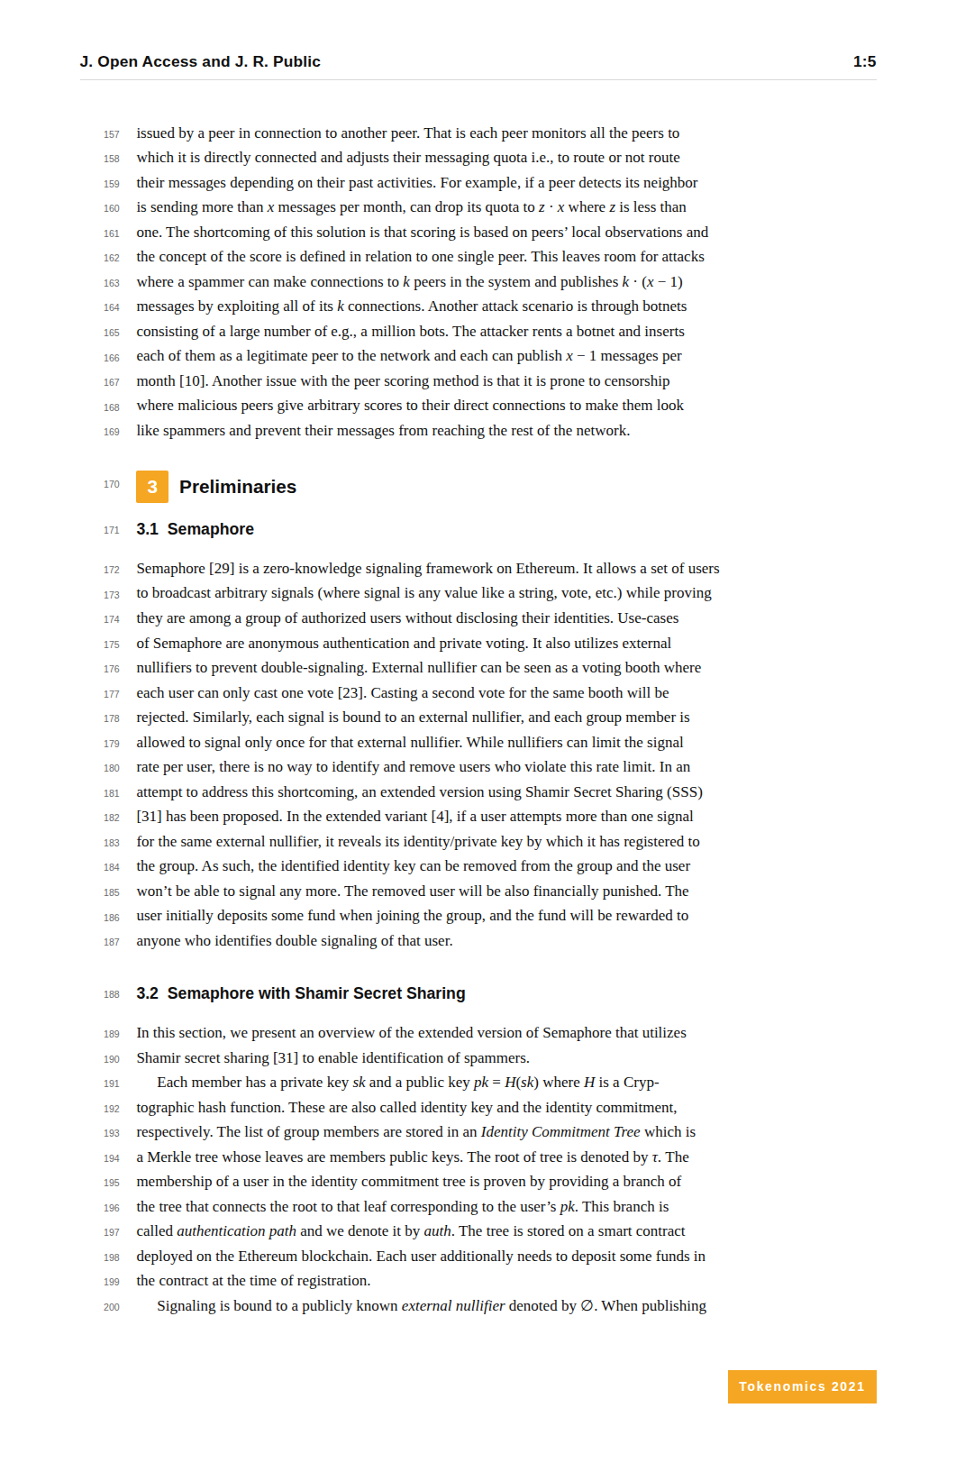J. Open Access and J. R. Public 1:5
issued by a peer in connection to another peer. That is each peer monitors all the peers to
which it is directly connected and adjusts their messaging quota i.e., to route or not route
their messages depending on their past activities. For example, if a peer detects its neighbor
is sending more than x messages per month, can drop its quota to z · x where z is less than
one. The shortcoming of this solution is that scoring is based on peers’ local observations and
the concept of the score is defined in relation to one single peer. This leaves room for attacks
where a spammer can make connections to k peers in the system and publishes k · (x − 1)
messages by exploiting all of its k connections. Another attack scenario is through botnets
consisting of a large number of e.g., a million bots. The attacker rents a botnet and inserts
each of them as a legitimate peer to the network and each can publish x − 1 messages per
month [10]. Another issue with the peer scoring method is that it is prone to censorship
where malicious peers give arbitrary scores to their direct connections to make them look
like spammers and prevent their messages from reaching the rest of the network.
3 Preliminaries
3.1 Semaphore
Semaphore [29] is a zero-knowledge signaling framework on Ethereum. It allows a set of users
to broadcast arbitrary signals (where signal is any value like a string, vote, etc.) while proving
they are among a group of authorized users without disclosing their identities. Use-cases
of Semaphore are anonymous authentication and private voting. It also utilizes external
nullifiers to prevent double-signaling. External nullifier can be seen as a voting booth where
each user can only cast one vote [23]. Casting a second vote for the same booth will be
rejected. Similarly, each signal is bound to an external nullifier, and each group member is
allowed to signal only once for that external nullifier. While nullifiers can limit the signal
rate per user, there is no way to identify and remove users who violate this rate limit. In an
attempt to address this shortcoming, an extended version using Shamir Secret Sharing (SSS)
[31] has been proposed. In the extended variant [4], if a user attempts more than one signal
for the same external nullifier, it reveals its identity/private key by which it has registered to
the group. As such, the identified identity key can be removed from the group and the user
won’t be able to signal any more. The removed user will be also financially punished. The
user initially deposits some fund when joining the group, and the fund will be rewarded to
anyone who identifies double signaling of that user.
3.2 Semaphore with Shamir Secret Sharing
In this section, we present an overview of the extended version of Semaphore that utilizes
Shamir secret sharing [31] to enable identification of spammers.
Each member has a private key sk and a public key pk = H(sk) where H is a Cryp-
tographic hash function. These are also called identity key and the identity commitment,
respectively. The list of group members are stored in an Identity Commitment Tree which is
a Merkle tree whose leaves are members public keys. The root of tree is denoted by τ. The
membership of a user in the identity commitment tree is proven by providing a branch of
the tree that connects the root to that leaf corresponding to the user’s pk. This branch is
called authentication path and we denote it by auth. The tree is stored on a smart contract
deployed on the Ethereum blockchain. Each user additionally needs to deposit some funds in
the contract at the time of registration.
Signaling is bound to a publicly known external nullifier denoted by ∅. When publishing
Tokenomics 2021